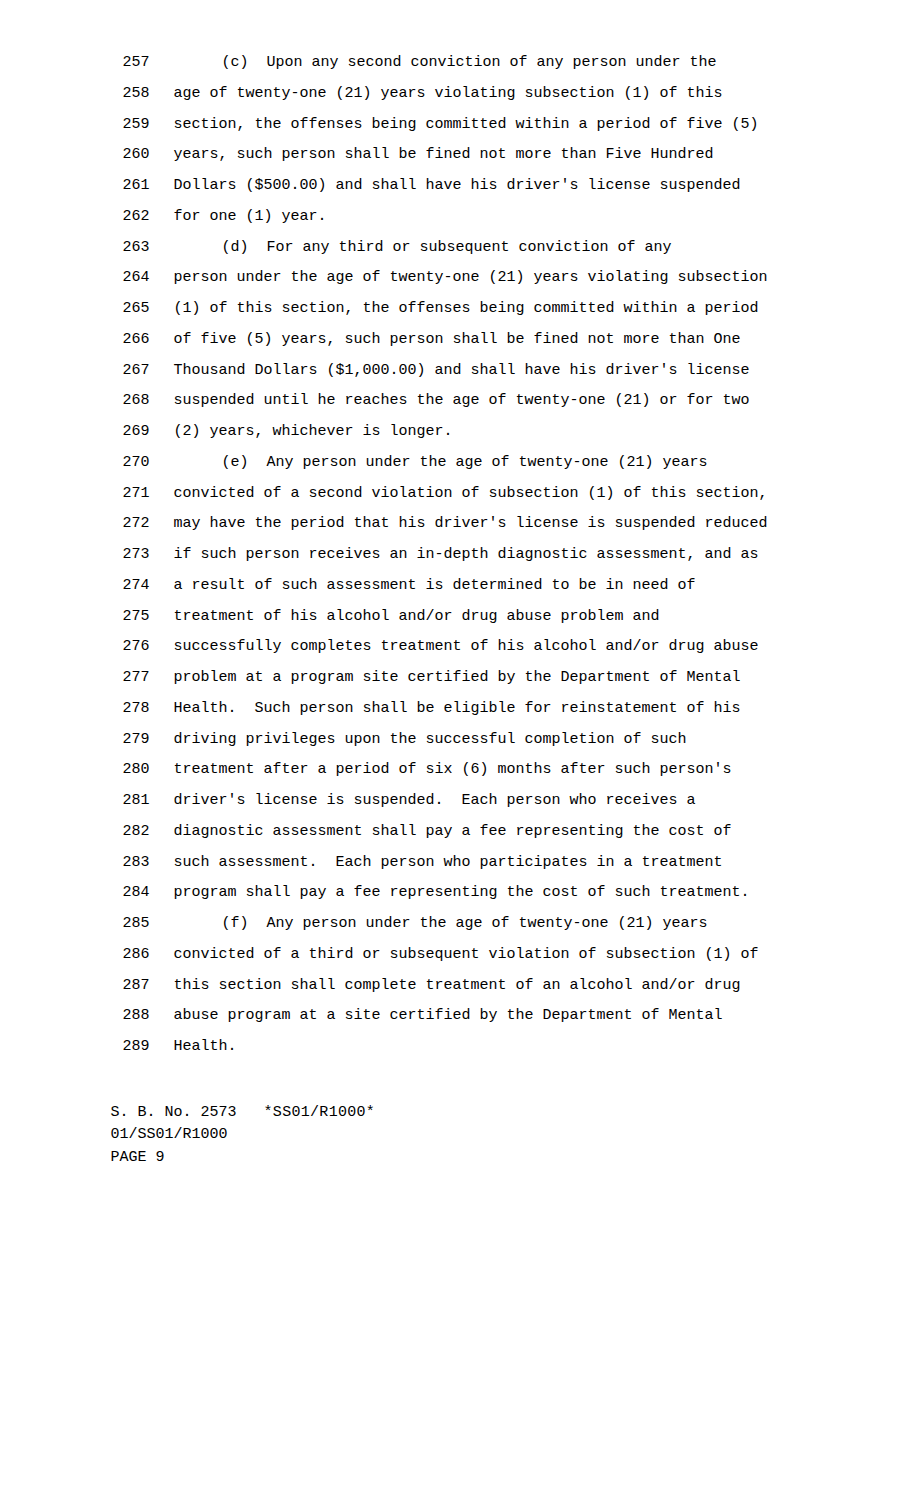(c) Upon any second conviction of any person under the
age of twenty-one (21) years violating subsection (1) of this
section, the offenses being committed within a period of five (5)
years, such person shall be fined not more than Five Hundred
Dollars ($500.00) and shall have his driver's license suspended
for one (1) year.
(d) For any third or subsequent conviction of any
person under the age of twenty-one (21) years violating subsection
(1) of this section, the offenses being committed within a period
of five (5) years, such person shall be fined not more than One
Thousand Dollars ($1,000.00) and shall have his driver's license
suspended until he reaches the age of twenty-one (21) or for two
(2) years, whichever is longer.
(e) Any person under the age of twenty-one (21) years
convicted of a second violation of subsection (1) of this section,
may have the period that his driver's license is suspended reduced
if such person receives an in-depth diagnostic assessment, and as
a result of such assessment is determined to be in need of
treatment of his alcohol and/or drug abuse problem and
successfully completes treatment of his alcohol and/or drug abuse
problem at a program site certified by the Department of Mental
Health. Such person shall be eligible for reinstatement of his
driving privileges upon the successful completion of such
treatment after a period of six (6) months after such person's
driver's license is suspended. Each person who receives a
diagnostic assessment shall pay a fee representing the cost of
such assessment. Each person who participates in a treatment
program shall pay a fee representing the cost of such treatment.
(f) Any person under the age of twenty-one (21) years
convicted of a third or subsequent violation of subsection (1) of
this section shall complete treatment of an alcohol and/or drug
abuse program at a site certified by the Department of Mental
Health.
S. B. No. 2573 *SS01/R1000*
01/SS01/R1000
PAGE 9